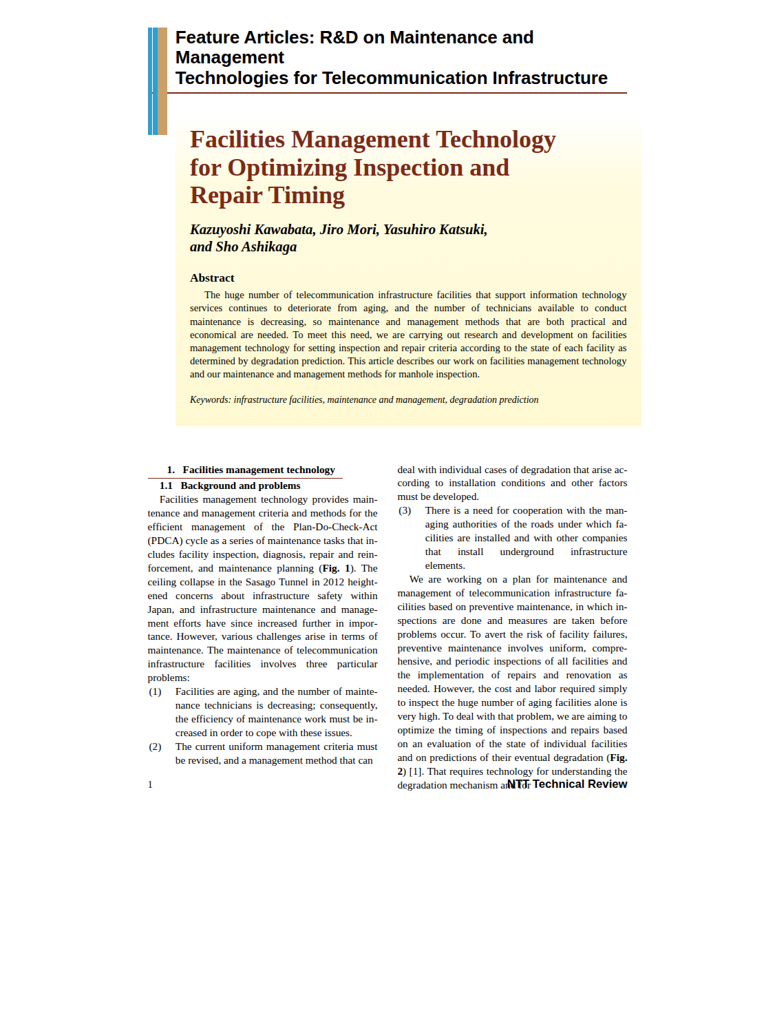Feature Articles: R&D on Maintenance and Management
Technologies for Telecommunication Infrastructure
Facilities Management Technology
for Optimizing Inspection and
Repair Timing
Kazuyoshi Kawabata, Jiro Mori, Yasuhiro Katsuki,
and Sho Ashikaga
Abstract
The huge number of telecommunication infrastructure facilities that support information technology services continues to deteriorate from aging, and the number of technicians available to conduct maintenance is decreasing, so maintenance and management methods that are both practical and economical are needed. To meet this need, we are carrying out research and development on facilities management technology for setting inspection and repair criteria according to the state of each facility as determined by degradation prediction. This article describes our work on facilities management technology and our maintenance and management methods for manhole inspection.
Keywords: infrastructure facilities, maintenance and management, degradation prediction
1. Facilities management technology
1.1 Background and problems
Facilities management technology provides maintenance and management criteria and methods for the efficient management of the Plan-Do-Check-Act (PDCA) cycle as a series of maintenance tasks that includes facility inspection, diagnosis, repair and reinforcement, and maintenance planning (Fig. 1). The ceiling collapse in the Sasago Tunnel in 2012 heightened concerns about infrastructure safety within Japan, and infrastructure maintenance and management efforts have since increased further in importance. However, various challenges arise in terms of maintenance. The maintenance of telecommunication infrastructure facilities involves three particular problems:
(1) Facilities are aging, and the number of maintenance technicians is decreasing; consequently, the efficiency of maintenance work must be increased in order to cope with these issues.
(2) The current uniform management criteria must be revised, and a management method that can
deal with individual cases of degradation that arise according to installation conditions and other factors must be developed.
(3) There is a need for cooperation with the managing authorities of the roads under which facilities are installed and with other companies that install underground infrastructure elements.
We are working on a plan for maintenance and management of telecommunication infrastructure facilities based on preventive maintenance, in which inspections are done and measures are taken before problems occur. To avert the risk of facility failures, preventive maintenance involves uniform, comprehensive, and periodic inspections of all facilities and the implementation of repairs and renovation as needed. However, the cost and labor required simply to inspect the huge number of aging facilities alone is very high. To deal with that problem, we are aiming to optimize the timing of inspections and repairs based on an evaluation of the state of individual facilities and on predictions of their eventual degradation (Fig. 2) [1]. That requires technology for understanding the degradation mechanism and for
1
NTT Technical Review